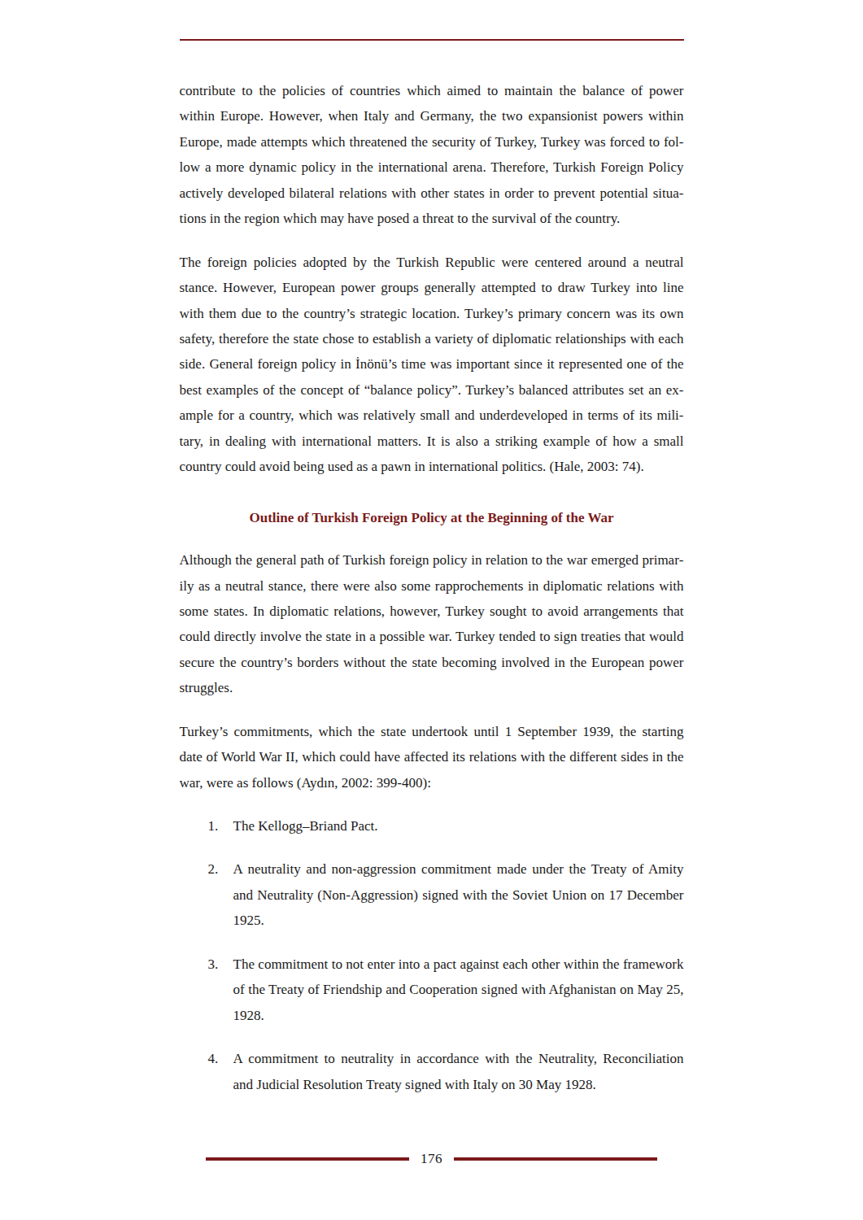contribute to the policies of countries which aimed to maintain the balance of power within Europe. However, when Italy and Germany, the two expansionist powers within Europe, made attempts which threatened the security of Turkey, Turkey was forced to follow a more dynamic policy in the international arena. Therefore, Turkish Foreign Policy actively developed bilateral relations with other states in order to prevent potential situations in the region which may have posed a threat to the survival of the country.
The foreign policies adopted by the Turkish Republic were centered around a neutral stance. However, European power groups generally attempted to draw Turkey into line with them due to the country’s strategic location. Turkey’s primary concern was its own safety, therefore the state chose to establish a variety of diplomatic relationships with each side. General foreign policy in İnönü’s time was important since it represented one of the best examples of the concept of “balance policy”. Turkey’s balanced attributes set an example for a country, which was relatively small and underdeveloped in terms of its military, in dealing with international matters. It is also a striking example of how a small country could avoid being used as a pawn in international politics. (Hale, 2003: 74).
Outline of Turkish Foreign Policy at the Beginning of the War
Although the general path of Turkish foreign policy in relation to the war emerged primarily as a neutral stance, there were also some rapprochements in diplomatic relations with some states. In diplomatic relations, however, Turkey sought to avoid arrangements that could directly involve the state in a possible war. Turkey tended to sign treaties that would secure the country’s borders without the state becoming involved in the European power struggles.
Turkey’s commitments, which the state undertook until 1 September 1939, the starting date of World War II, which could have affected its relations with the different sides in the war, were as follows (Aydın, 2002: 399-400):
The Kellogg–Briand Pact.
A neutrality and non-aggression commitment made under the Treaty of Amity and Neutrality (Non-Aggression) signed with the Soviet Union on 17 December 1925.
The commitment to not enter into a pact against each other within the framework of the Treaty of Friendship and Cooperation signed with Afghanistan on May 25, 1928.
A commitment to neutrality in accordance with the Neutrality, Reconciliation and Judicial Resolution Treaty signed with Italy on 30 May 1928.
176